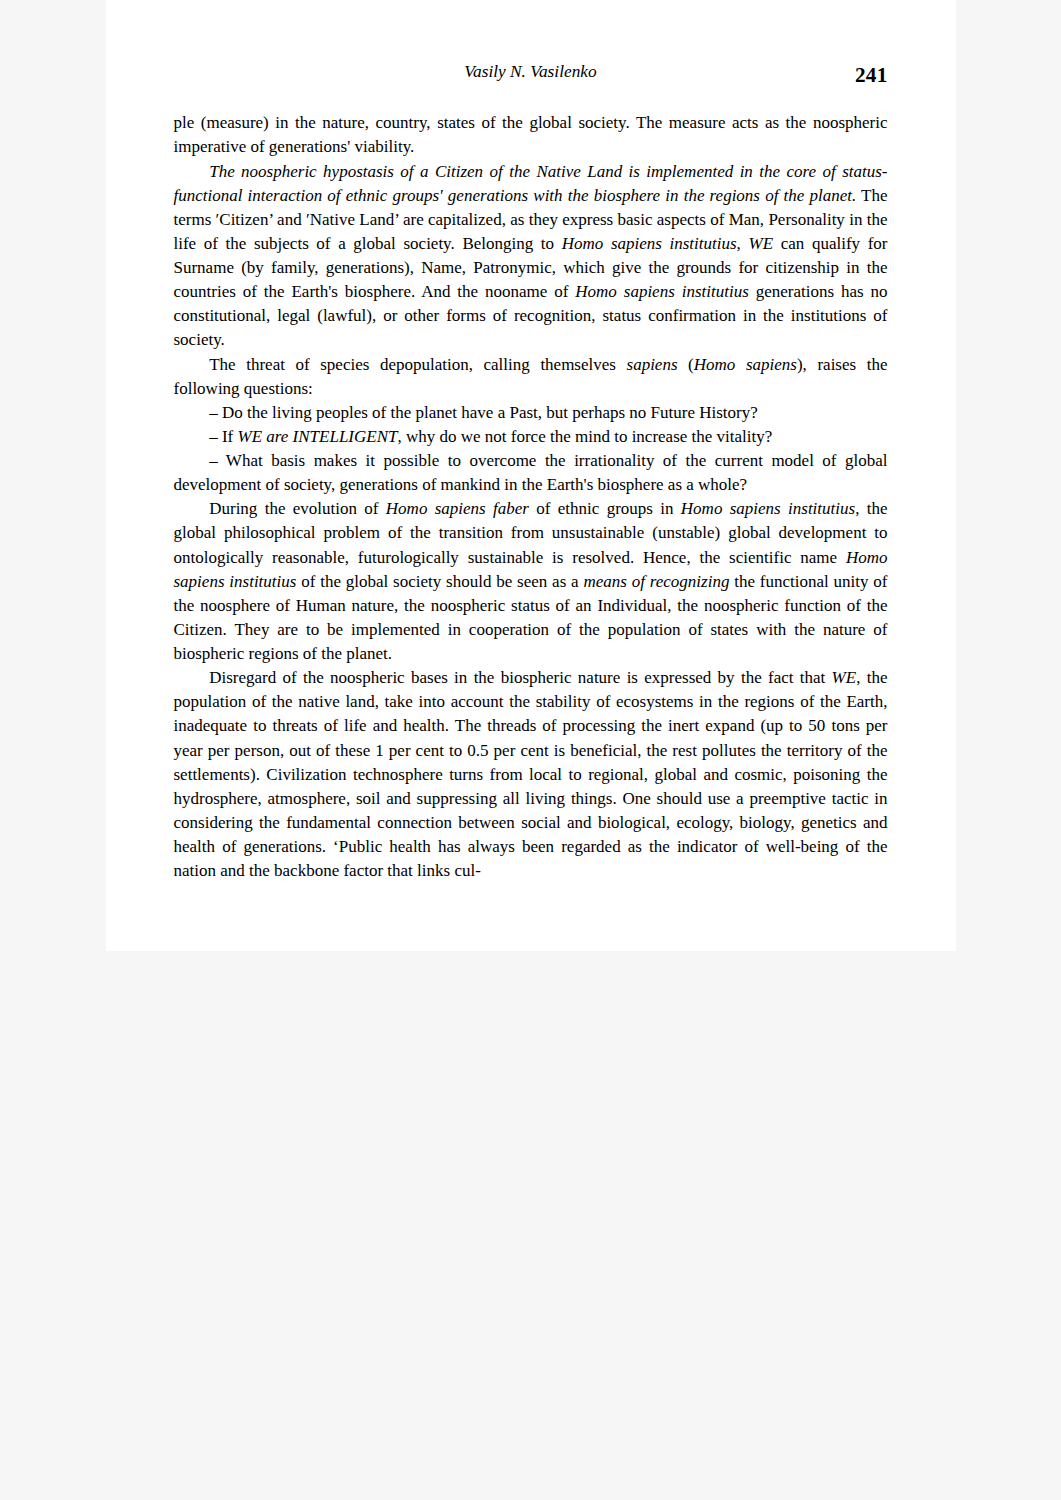Vasily N. Vasilenko 241
ple (measure) in the nature, country, states of the global society. The measure acts as the noospheric imperative of generations' viability.
The noospheric hypostasis of a Citizen of the Native Land is implemented in the core of status-functional interaction of ethnic groups' generations with the biosphere in the regions of the planet. The terms ʹCitizen’ and ʹNative Land’ are capitalized, as they express basic aspects of Man, Personality in the life of the subjects of a global society. Belonging to Homo sapiens institutius, WE can qualify for Surname (by family, generations), Name, Patronymic, which give the grounds for citizenship in the countries of the Earth's biosphere. And the nooname of Homo sapiens institutius generations has no constitutional, legal (lawful), or other forms of recognition, status confirmation in the institutions of society.
The threat of species depopulation, calling themselves sapiens (Homo sapiens), raises the following questions:
– Do the living peoples of the planet have a Past, but perhaps no Future History?
– If WE are INTELLIGENT, why do we not force the mind to increase the vitality?
– What basis makes it possible to overcome the irrationality of the current model of global development of society, generations of mankind in the Earth's biosphere as a whole?
During the evolution of Homo sapiens faber of ethnic groups in Homo sapiens institutius, the global philosophical problem of the transition from unsustainable (unstable) global development to ontologically reasonable, futurologically sustainable is resolved. Hence, the scientific name Homo sapiens institutius of the global society should be seen as a means of recognizing the functional unity of the noosphere of Human nature, the noospheric status of an Individual, the noospheric function of the Citizen. They are to be implemented in cooperation of the population of states with the nature of biospheric regions of the planet.
Disregard of the noospheric bases in the biospheric nature is expressed by the fact that WE, the population of the native land, take into account the stability of ecosystems in the regions of the Earth, inadequate to threats of life and health. The threads of processing the inert expand (up to 50 tons per year per person, out of these 1 per cent to 0.5 per cent is beneficial, the rest pollutes the territory of the settlements). Civilization technosphere turns from local to regional, global and cosmic, poisoning the hydrosphere, atmosphere, soil and suppressing all living things. One should use a preemptive tactic in considering the fundamental connection between social and biological, ecology, biology, genetics and health of generations. ‘Public health has always been regarded as the indicator of well-being of the nation and the backbone factor that links cul-